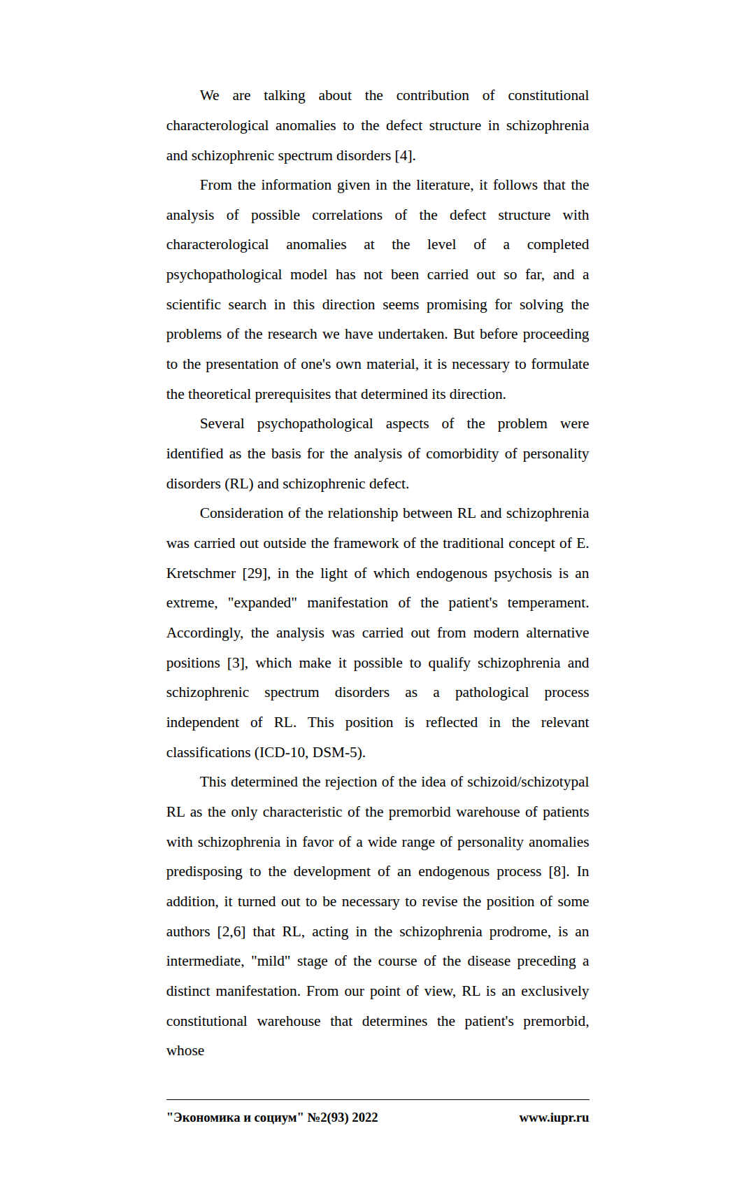We are talking about the contribution of constitutional characterological anomalies to the defect structure in schizophrenia and schizophrenic spectrum disorders [4].
From the information given in the literature, it follows that the analysis of possible correlations of the defect structure with characterological anomalies at the level of a completed psychopathological model has not been carried out so far, and a scientific search in this direction seems promising for solving the problems of the research we have undertaken. But before proceeding to the presentation of one's own material, it is necessary to formulate the theoretical prerequisites that determined its direction.
Several psychopathological aspects of the problem were identified as the basis for the analysis of comorbidity of personality disorders (RL) and schizophrenic defect.
Consideration of the relationship between RL and schizophrenia was carried out outside the framework of the traditional concept of E. Kretschmer [29], in the light of which endogenous psychosis is an extreme, "expanded" manifestation of the patient's temperament. Accordingly, the analysis was carried out from modern alternative positions [3], which make it possible to qualify schizophrenia and schizophrenic spectrum disorders as a pathological process independent of RL. This position is reflected in the relevant classifications (ICD-10, DSM-5).
This determined the rejection of the idea of schizoid/schizotypal RL as the only characteristic of the premorbid warehouse of patients with schizophrenia in favor of a wide range of personality anomalies predisposing to the development of an endogenous process [8]. In addition, it turned out to be necessary to revise the position of some authors [2,6] that RL, acting in the schizophrenia prodrome, is an intermediate, "mild" stage of the course of the disease preceding a distinct manifestation. From our point of view, RL is an exclusively constitutional warehouse that determines the patient's premorbid, whose
"Экономика и социум" №2(93) 2022
www.iupr.ru